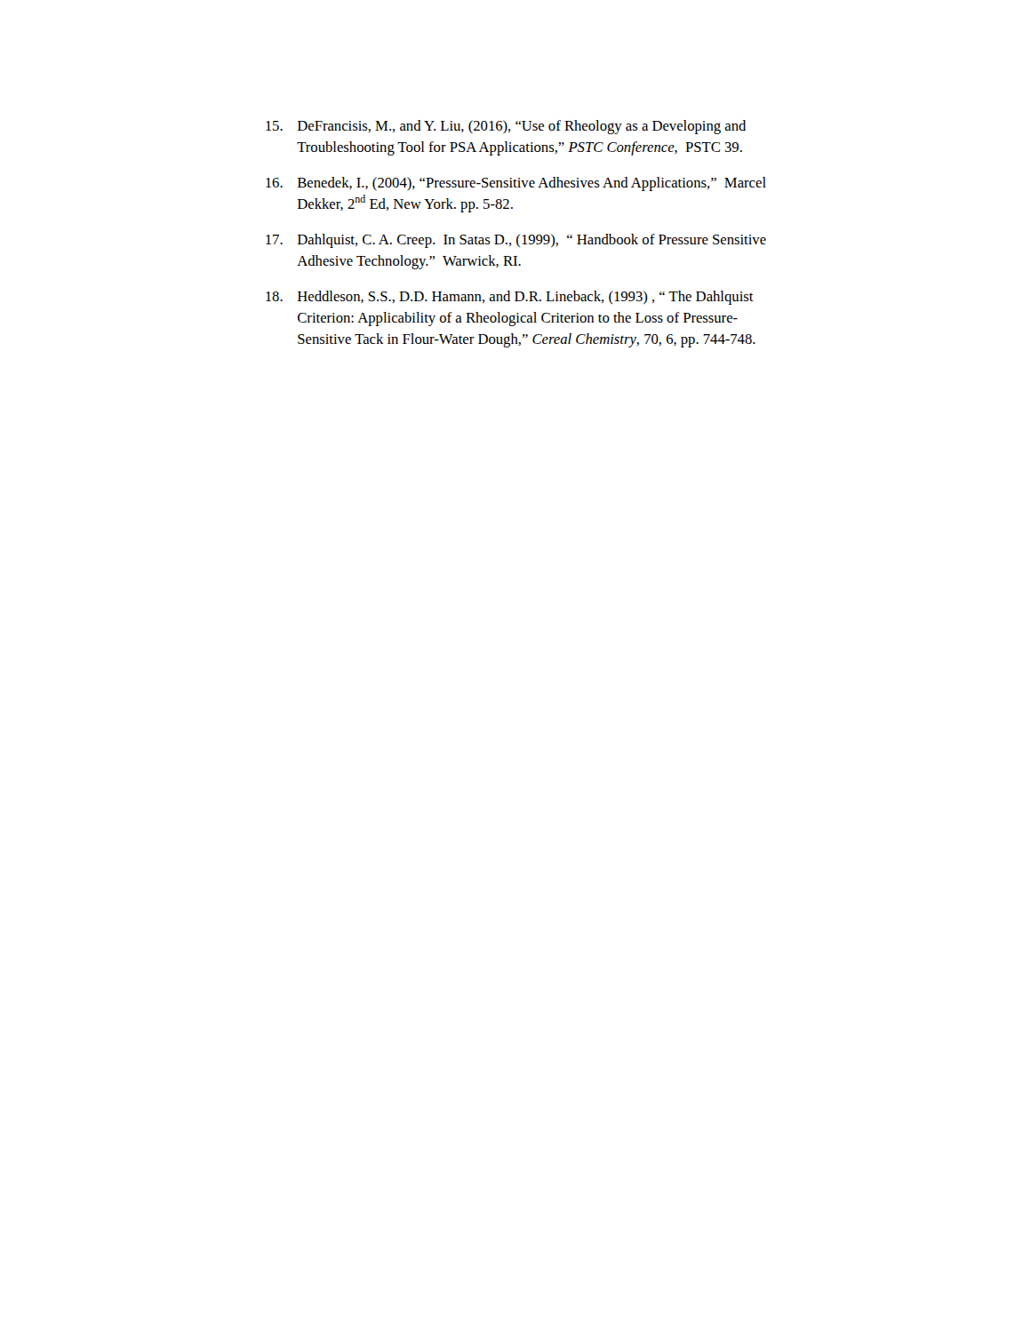DeFrancisis, M., and Y. Liu, (2016), “Use of Rheology as a Developing and Troubleshooting Tool for PSA Applications,” PSTC Conference, PSTC 39.
Benedek, I., (2004), “Pressure-Sensitive Adhesives And Applications,” Marcel Dekker, 2nd Ed, New York. pp. 5-82.
Dahlquist, C. A. Creep. In Satas D., (1999), “ Handbook of Pressure Sensitive Adhesive Technology.” Warwick, RI.
Heddleson, S.S., D.D. Hamann, and D.R. Lineback, (1993) , “ The Dahlquist Criterion: Applicability of a Rheological Criterion to the Loss of Pressure-Sensitive Tack in Flour-Water Dough,” Cereal Chemistry, 70, 6, pp. 744-748.